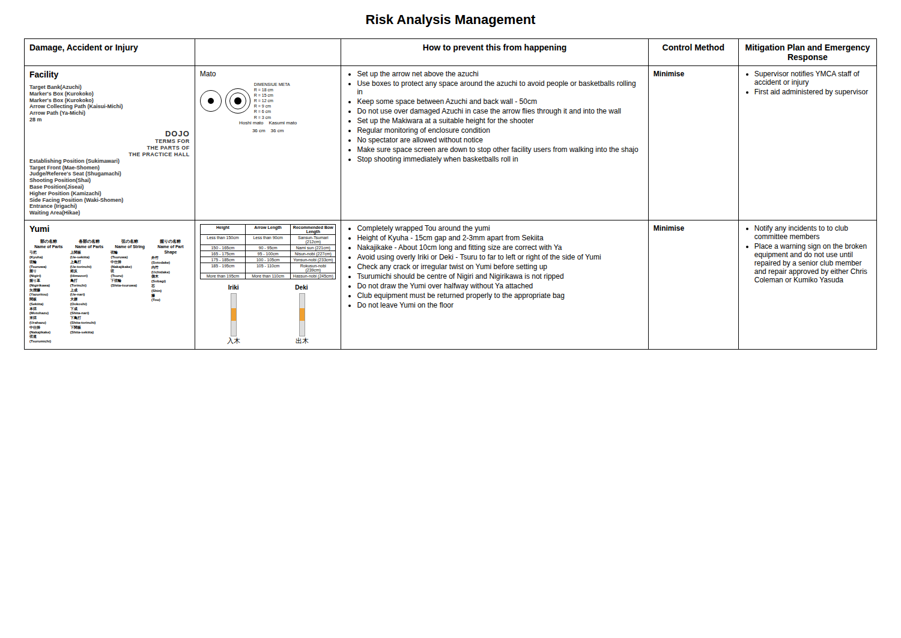Risk Analysis Management
| Damage, Accident or Injury | | How to prevent this from happening | Control Method | Mitigation Plan and Emergency Response |
| --- | --- | --- | --- | --- |
| Facility Target Bank(Azuchi) Marker's Box (Kurokoko) Marker's Box (Kurokoko) Arrow Collecting Path (Kaisui-Michi) Arrow Path (Ya-Michi) 28 m DOJO TERMS FOR THE PARTS OF THE PRACTICE HALL Establishing Position (Sukimawari) Target Front (Mae-Shomen) Judge/Referee's Seat (Shugamachi) Shooting Position(Shai) Base Position(Jiseai) Higher Position (Kamizachi) Side Facing Position (Waki-Shomen) Entrance (Irigachi) Waiting Area(Hikae) | Mato DIMENSIUE META R = 18 cm R = 15 cm R = 12 cm R = 9 cm R = 6 cm R = 3 cm Hoshi mato Kasumi mato 36 cm 36 cm | Set up the arrow net above the azuchi Use boxes to protect any space around the azuchi to avoid people or basketballs rolling in Keep some space between Azuchi and back wall - 50cm Do not use over damaged Azuchi in case the arrow flies through it and into the wall Set up the Makiwara at a suitable height for the shooter Regular monitoring of enclosure condition No spectator are allowed without notice Make sure space screen are down to stop other facility users from walking into the shajo Stop shooting immediately when basketballs roll in | Minimise | Supervisor notifies YMCA staff of accident or injury First aid administered by supervisor |
| Yumi 部の名称 Name of Parts 弓把 (Kyuha) 弦輪 (Tsuruwa) 握り (Nigiri) 握り革 (Nigirikawa) 矢摺籐 (Yazuritou) 関板 (Sekiita) 本弭 (Motohazu) 末弭 (Urahazu) 中仕掛 (Nakajikake) 弦道 (Tsurumichi) 各部の名称 Name of Parts 上関板 (Ue-sekiita) 上鳥打 (Ue-torinchi) 姫反 (Himezori) 鳥打 (Torinchi) 上成 (Ue-nari) 大腰 (Ookoshi) 下成 (Shita-nari) 下鳥打 (Shita-torinchi) 下関板 (Shita-sekiita) 弦の名称 Name of String 弦輪 (Tsuruwa) 中仕掛 (Nakajikake) 弦 (Tsuru) 下弦輪 (Shita-tsuruwa) 握りの名称 Name of Part Shape 外竹 (Sotodake) 内竹 (Uchidake) 側木 (Sobagi) 芯 (Shin) 籐 (Tou) | / Height / Arrow Length / Recommended Bow Length / / --- / --- / --- / / Less than 150cm / Less than 90cm / Sansun-Tsumari (212cm) / / 150 - 165cm / 90 - 95cm / Nami sun (221cm) / / 165 - 175cm / 95 - 100cm / Nisun-nobi (227cm) / / 175 - 185cm / 100 - 105cm / Yonsun-nobi (233cm) / / 185 - 195cm / 105 - 110cm / Rokusun-nobi (239cm) / / More than 195cm / More than 110cm / Hassun-nobi (245cm) / Iriki Deki 入木 出木 | Completely wrapped Tou around the yumi Height of Kyuha - 15cm gap and 2-3mm apart from Sekiita Nakajikake - About 10cm long and fitting size are correct with Ya Avoid using overly Iriki or Deki - Tsuru to far to left or right of the side of Yumi Check any crack or irregular twist on Yumi before setting up Tsurumichi should be centre of Nigiri and Nigirikawa is not ripped Do not draw the Yumi over halfway without Ya attached Club equipment must be returned properly to the appropriate bag Do not leave Yumi on the floor | Minimise | Notify any incidents to to club committee members Place a warning sign on the broken equipment and do not use until repaired by a senior club member and repair approved by either Chris Coleman or Kumiko Yasuda |